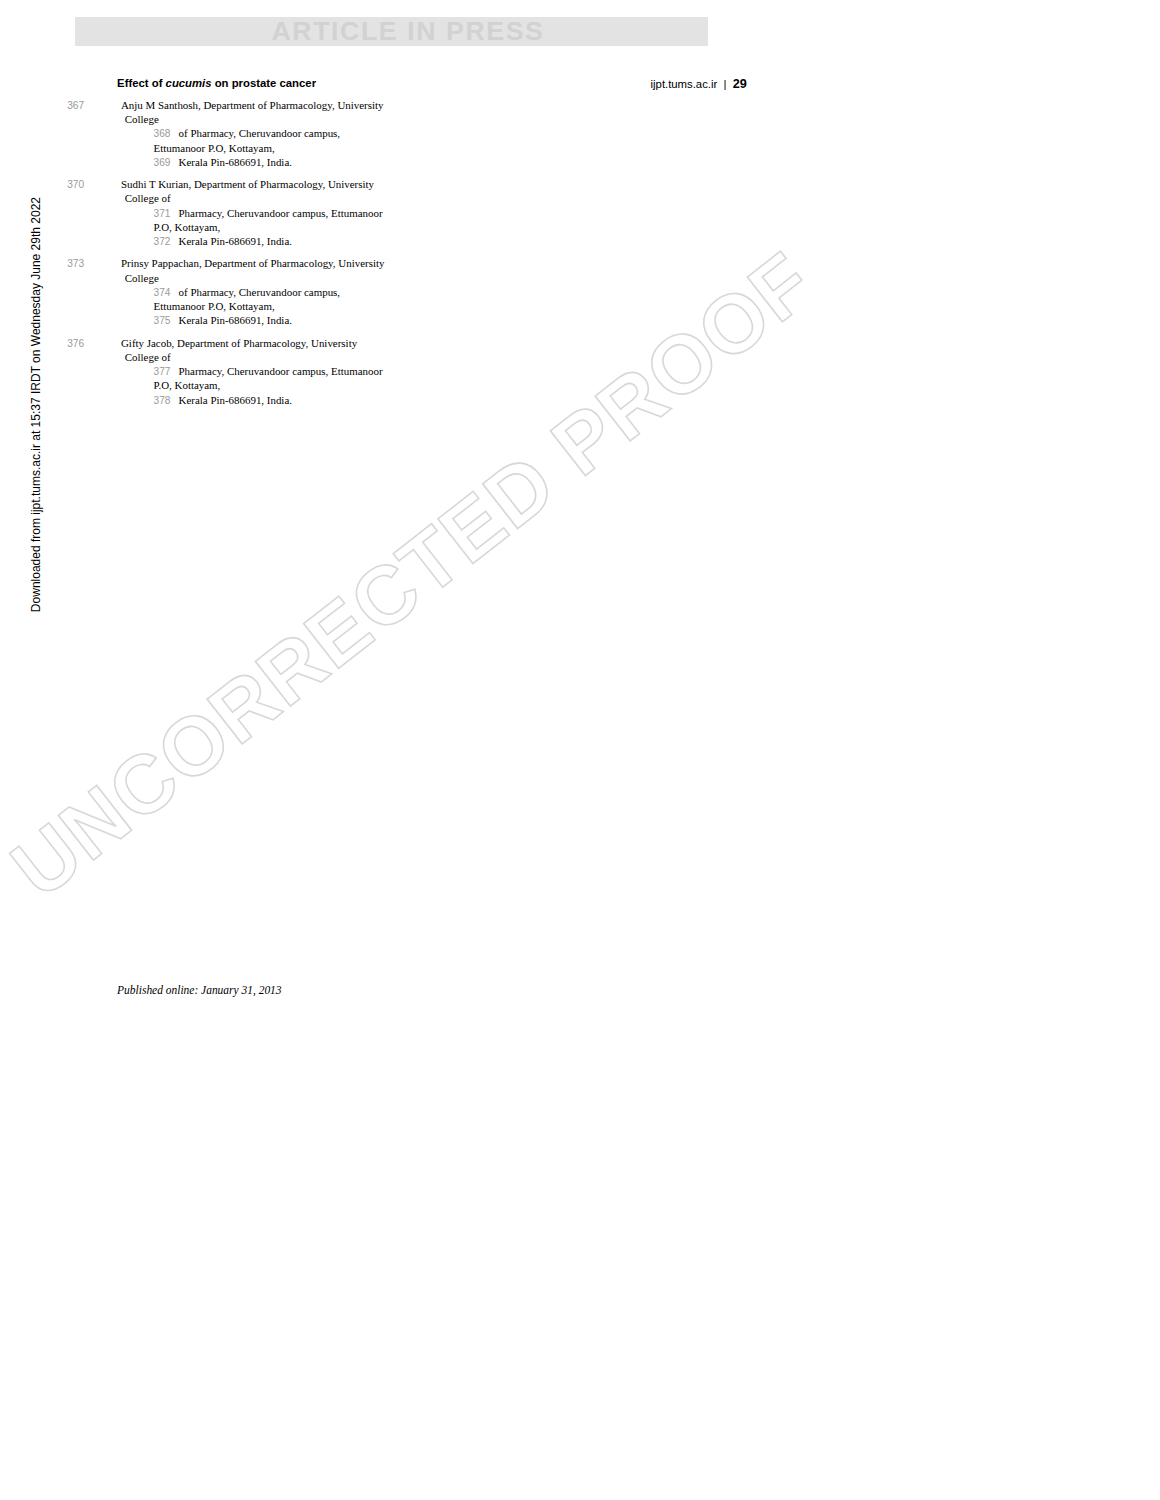ARTICLE IN PRESS
Effect of cucumis on prostate cancer
ijpt.tums.ac.ir | 29
Downloaded from ijpt.tums.ac.ir at 15:37 IRDT on Wednesday June 29th 2022
UNCORRECTED PROOF
367 Anju M Santhosh, Department of Pharmacology, University College 368of Pharmacy, Cheruvandoor campus, Ettumanoor P.O, Kottayam, 369 Kerala Pin-686691, India.
370 Sudhi T Kurian, Department of Pharmacology, University College of 371 Pharmacy, Cheruvandoor campus, Ettumanoor P.O, Kottayam, 372 Kerala Pin-686691, India.
373 Prinsy Pappachan, Department of Pharmacology, University College 374of Pharmacy, Cheruvandoor campus, Ettumanoor P.O, Kottayam, 375 Kerala Pin-686691, India.
376 Gifty Jacob, Department of Pharmacology, University College of 377 Pharmacy, Cheruvandoor campus, Ettumanoor P.O, Kottayam, 378 Kerala Pin-686691, India.
Published online: January 31, 2013